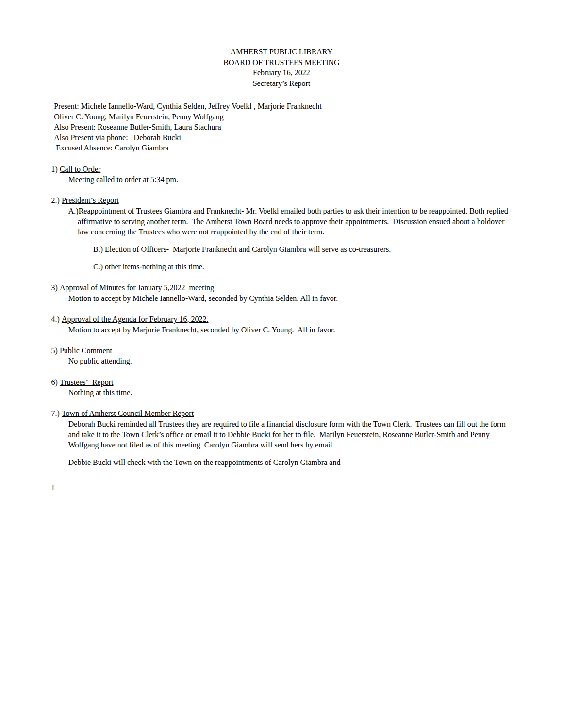AMHERST PUBLIC LIBRARY
BOARD OF TRUSTEES MEETING
February 16, 2022
Secretary’s Report
Present: Michele Iannello-Ward, Cynthia Selden, Jeffrey Voelkl , Marjorie Franknecht
Oliver C. Young, Marilyn Feuerstein, Penny Wolfgang
Also Present: Roseanne Butler-Smith, Laura Stachura
Also Present via phone: Deborah Bucki
Excused Absence: Carolyn Giambra
1) Call to Order
Meeting called to order at 5:34 pm.
2.) President’s Report
A.)Reappointment of Trustees Giambra and Franknecht- Mr. Voelkl emailed both parties to ask their intention to be reappointed. Both replied affirmative to serving another term. The Amherst Town Board needs to approve their appointments. Discussion ensued about a holdover law concerning the Trustees who were not reappointed by the end of their term.
B.) Election of Officers- Marjorie Franknecht and Carolyn Giambra will serve as co-treasurers.
C.) other items-nothing at this time.
3) Approval of Minutes for January 5,2022 meeting
Motion to accept by Michele Iannello-Ward, seconded by Cynthia Selden. All in favor.
4.) Approval of the Agenda for February 16, 2022.
Motion to accept by Marjorie Franknecht, seconded by Oliver C. Young. All in favor.
5) Public Comment
No public attending.
6) Trustees’ Report
Nothing at this time.
7.) Town of Amherst Council Member Report
Deborah Bucki reminded all Trustees they are required to file a financial disclosure form with the Town Clerk. Trustees can fill out the form and take it to the Town Clerk’s office or email it to Debbie Bucki for her to file. Marilyn Feuerstein, Roseanne Butler-Smith and Penny Wolfgang have not filed as of this meeting. Carolyn Giambra will send hers by email.
Debbie Bucki will check with the Town on the reappointments of Carolyn Giambra and
1